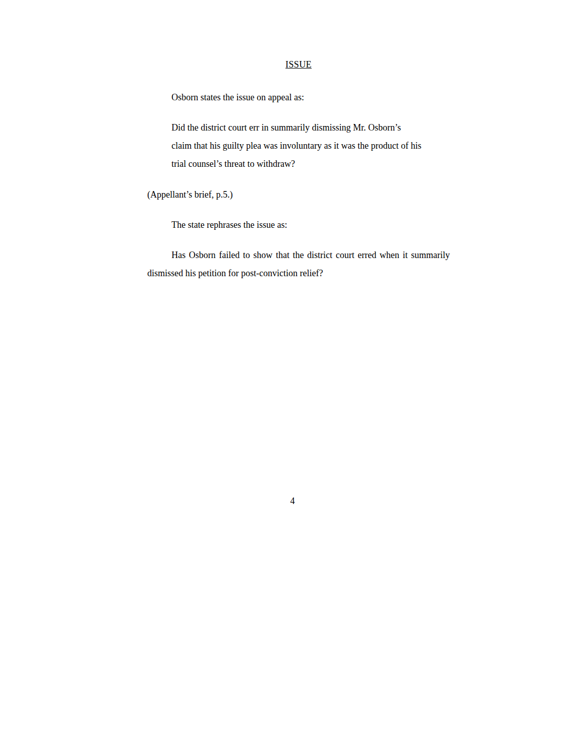ISSUE
Osborn states the issue on appeal as:
Did the district court err in summarily dismissing Mr. Osborn’s claim that his guilty plea was involuntary as it was the product of his trial counsel’s threat to withdraw?
(Appellant’s brief, p.5.)
The state rephrases the issue as:
Has Osborn failed to show that the district court erred when it summarily dismissed his petition for post-conviction relief?
4